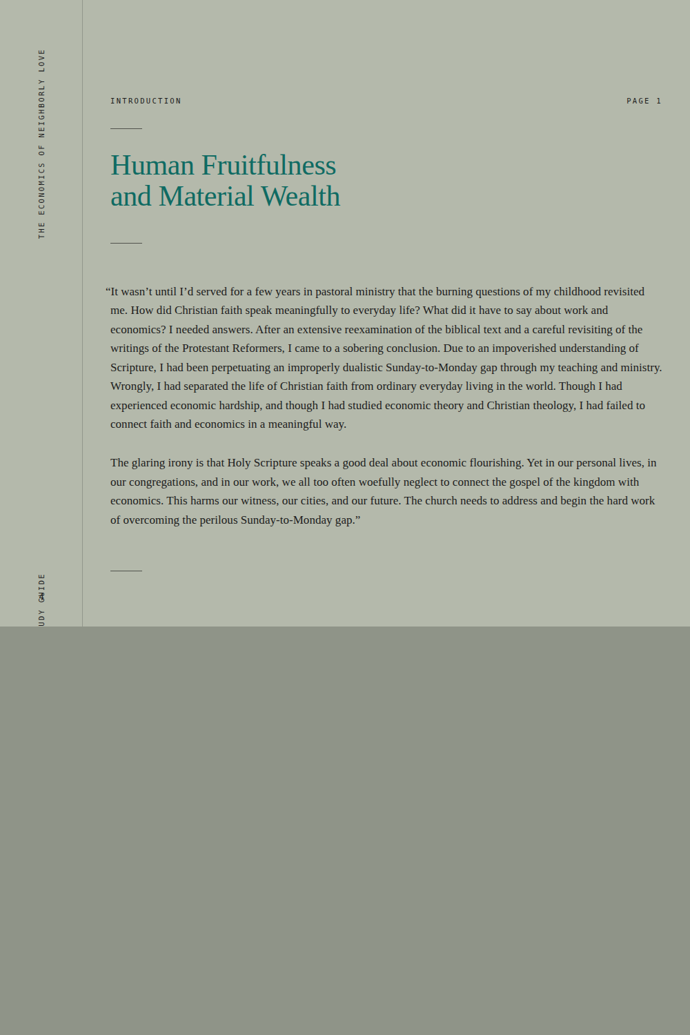The Economics of Neighborly Love
Study Guide
4
Introduction Page 1
Human Fruitfulness
and Material Wealth
“It wasn’t until I’d served for a few years in pastoral ministry that the burning questions of my childhood revisited me. How did Christian faith speak meaningfully to everyday life? What did it have to say about work and economics? I needed answers. After an extensive reexamination of the biblical text and a careful revisiting of the writings of the Protestant Reformers, I came to a sobering conclusion. Due to an impoverished understanding of Scripture, I had been perpetuating an improperly dualistic Sunday-to-Monday gap through my teaching and ministry. Wrongly, I had separated the life of Christian faith from ordinary everyday living in the world. Though I had experienced economic hardship, and though I had studied economic theory and Christian theology, I had failed to connect faith and economics in a meaningful way.
The glaring irony is that Holy Scripture speaks a good deal about economic flourishing. Yet in our personal lives, in our congregations, and in our work, we all too often woefully neglect to connect the gospel of the kingdom with economics. This harms our witness, our cities, and our future. The church needs to address and begin the hard work of overcoming the perilous Sunday-to-Monday gap.”